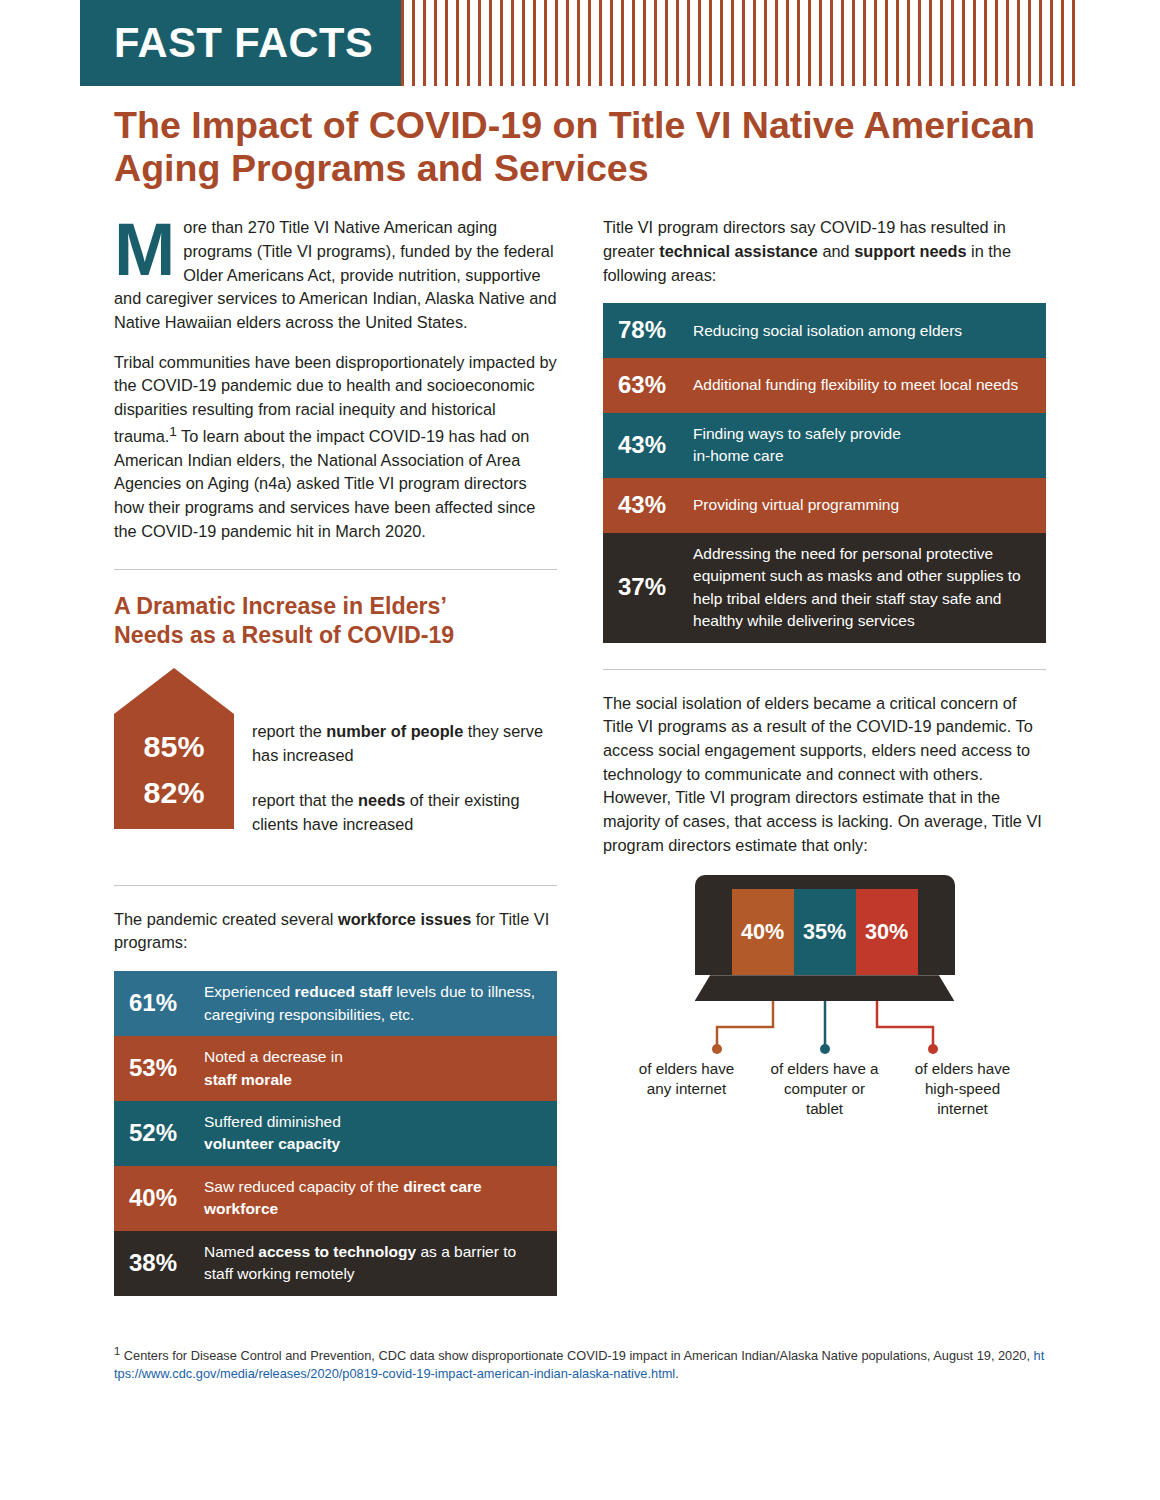FAST FACTS
The Impact of COVID-19 on Title VI Native American
Aging Programs and Services
More than 270 Title VI Native American aging programs (Title VI programs), funded by the federal Older Americans Act, provide nutrition, supportive and caregiver services to American Indian, Alaska Native and Native Hawaiian elders across the United States.
Tribal communities have been disproportionately impacted by the COVID-19 pandemic due to health and socioeconomic disparities resulting from racial inequity and historical trauma.1 To learn about the impact COVID-19 has had on American Indian elders, the National Association of Area Agencies on Aging (n4a) asked Title VI program directors how their programs and services have been affected since the COVID-19 pandemic hit in March 2020.
A Dramatic Increase in Elders’
Needs as a Result of COVID-19
85% 82%
report the number of people they serve has increased
report that the needs of their existing clients have increased
The pandemic created several workforce issues for Title VI programs:
| 61% | Experienced reduced staff levels due to illness, caregiving responsibilities, etc. |
| 53% | Noted a decrease in staff morale |
| 52% | Suffered diminished volunteer capacity |
| 40% | Saw reduced capacity of the direct care workforce |
| 38% | Named access to technology as a barrier to staff working remotely |
Title VI program directors say COVID-19 has resulted in greater technical assistance and support needs in the following areas:
| 78% | Reducing social isolation among elders |
| 63% | Additional funding flexibility to meet local needs |
| 43% | Finding ways to safely provide in-home care |
| 43% | Providing virtual programming |
| 37% | Addressing the need for personal protective equipment such as masks and other supplies to help tribal elders and their staff stay safe and healthy while delivering services |
The social isolation of elders became a critical concern of Title VI programs as a result of the COVID-19 pandemic. To access social engagement supports, elders need access to technology to communicate and connect with others. However, Title VI program directors estimate that in the majority of cases, that access is lacking. On average, Title VI program directors estimate that only:
40%
35%
30%
of elders have any internet
of elders have a computer or tablet
of elders have high-speed internet
1 Centers for Disease Control and Prevention, CDC data show disproportionate COVID-19 impact in American Indian/Alaska Native populations, August 19, 2020, https://www.cdc.gov/media/releases/2020/p0819-covid-19-impact-american-indian-alaska-native.html.